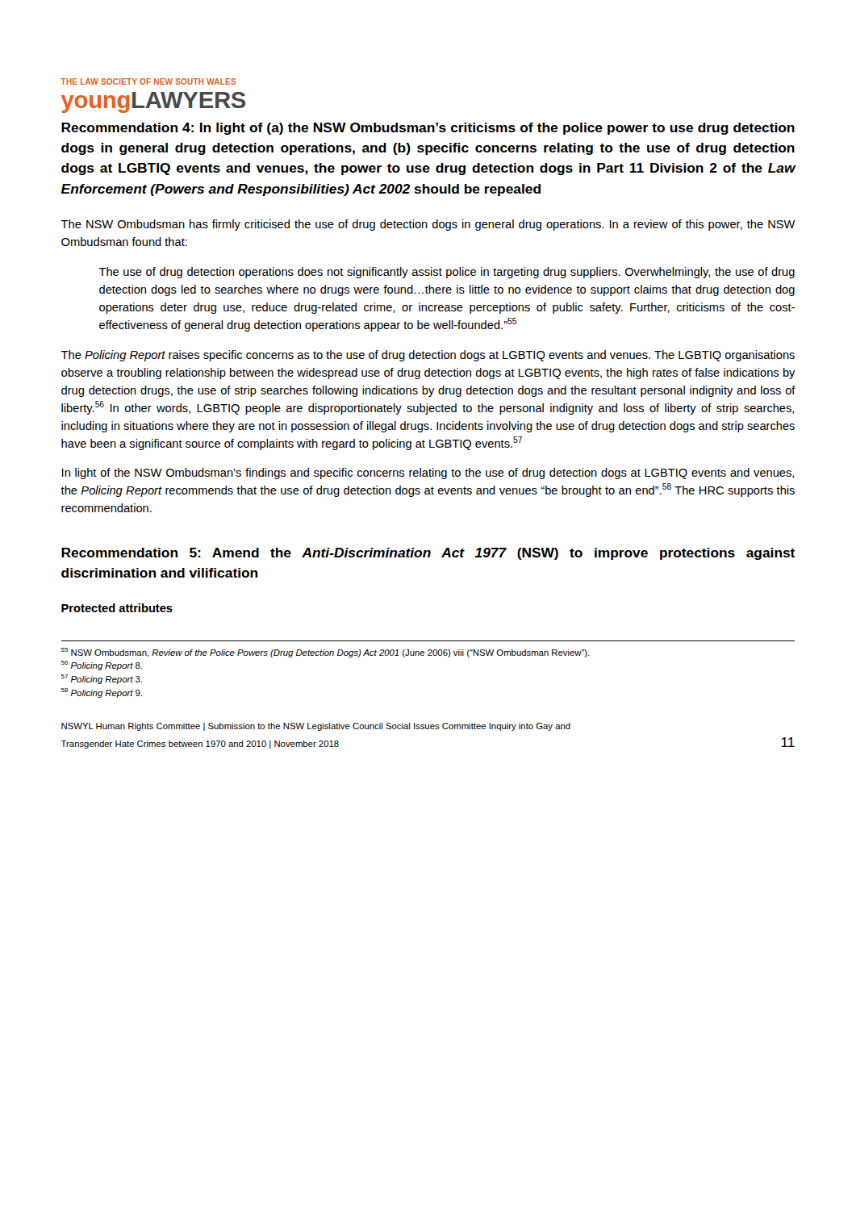THE LAW SOCIETY OF NEW SOUTH WALES
young LAWYERS
Recommendation 4: In light of (a) the NSW Ombudsman’s criticisms of the police power to use drug detection dogs in general drug detection operations, and (b) specific concerns relating to the use of drug detection dogs at LGBTIQ events and venues, the power to use drug detection dogs in Part 11 Division 2 of the Law Enforcement (Powers and Responsibilities) Act 2002 should be repealed
The NSW Ombudsman has firmly criticised the use of drug detection dogs in general drug operations. In a review of this power, the NSW Ombudsman found that:
The use of drug detection operations does not significantly assist police in targeting drug suppliers. Overwhelmingly, the use of drug detection dogs led to searches where no drugs were found…there is little to no evidence to support claims that drug detection dog operations deter drug use, reduce drug-related crime, or increase perceptions of public safety. Further, criticisms of the cost-effectiveness of general drug detection operations appear to be well-founded.”55
The Policing Report raises specific concerns as to the use of drug detection dogs at LGBTIQ events and venues. The LGBTIQ organisations observe a troubling relationship between the widespread use of drug detection dogs at LGBTIQ events, the high rates of false indications by drug detection drugs, the use of strip searches following indications by drug detection dogs and the resultant personal indignity and loss of liberty.56 In other words, LGBTIQ people are disproportionately subjected to the personal indignity and loss of liberty of strip searches, including in situations where they are not in possession of illegal drugs. Incidents involving the use of drug detection dogs and strip searches have been a significant source of complaints with regard to policing at LGBTIQ events.57
In light of the NSW Ombudsman’s findings and specific concerns relating to the use of drug detection dogs at LGBTIQ events and venues, the Policing Report recommends that the use of drug detection dogs at events and venues “be brought to an end”.58 The HRC supports this recommendation.
Recommendation 5: Amend the Anti-Discrimination Act 1977 (NSW) to improve protections against discrimination and vilification
Protected attributes
55 NSW Ombudsman, Review of the Police Powers (Drug Detection Dogs) Act 2001 (June 2006) viii (“NSW Ombudsman Review”).
56 Policing Report 8.
57 Policing Report 3.
58 Policing Report 9.
NSWYL Human Rights Committee | Submission to the NSW Legislative Council Social Issues Committee Inquiry into Gay and
Transgender Hate Crimes between 1970 and 2010 | November 2018 11